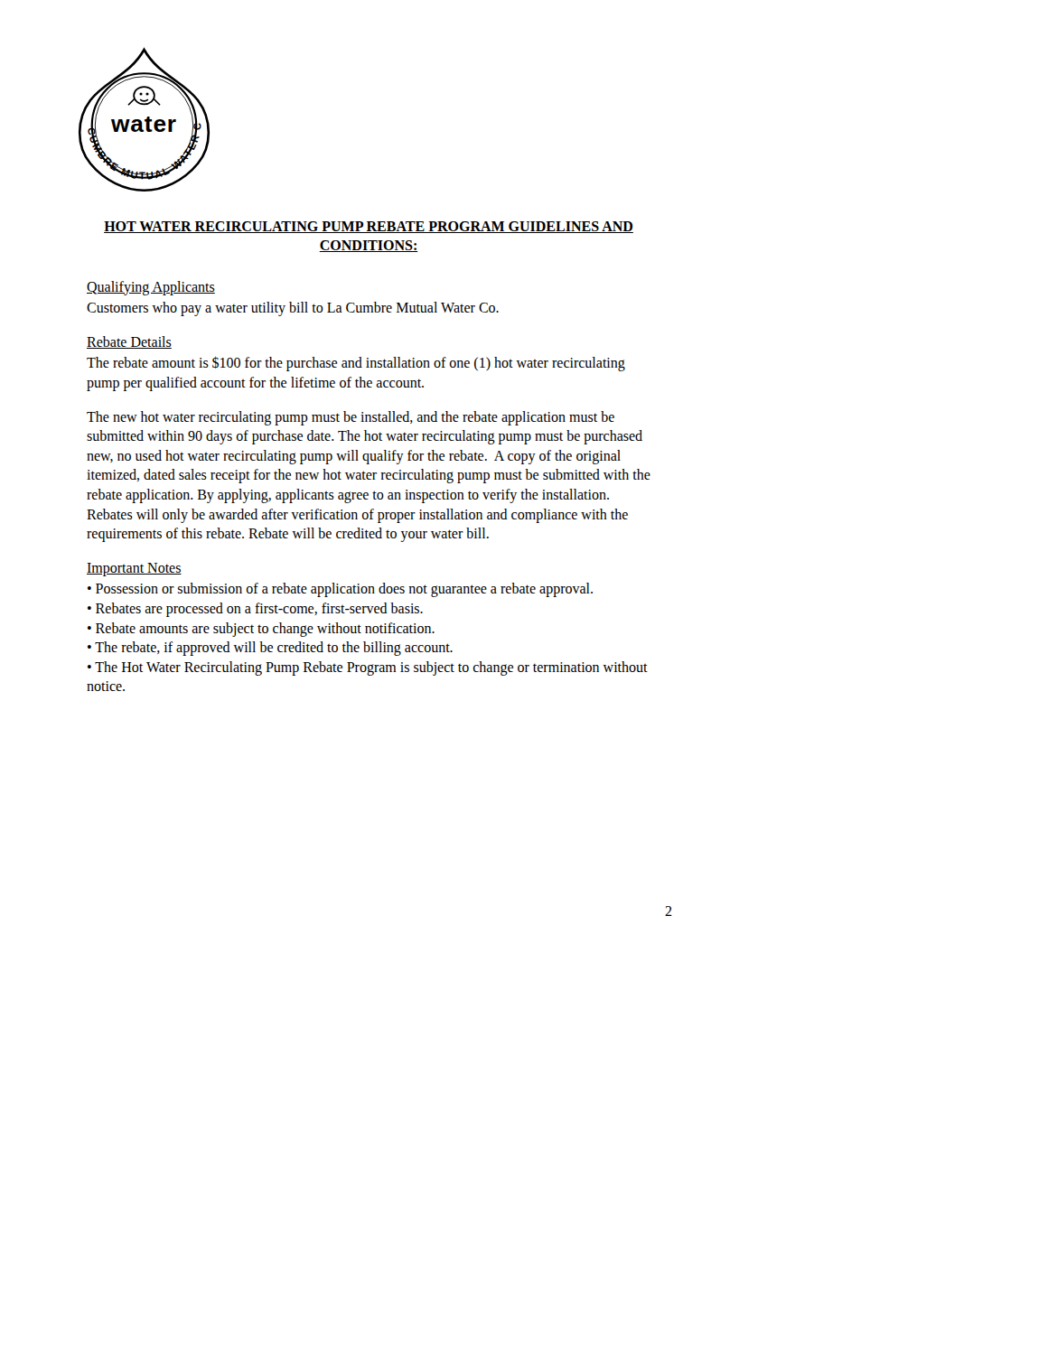LA CUMBRE MUTUAL WATER CO. water
HOT WATER RECIRCULATING PUMP REBATE PROGRAM GUIDELINES AND CONDITIONS:
Qualifying Applicants
Customers who pay a water utility bill to La Cumbre Mutual Water Co.
Rebate Details
The rebate amount is $100 for the purchase and installation of one (1) hot water recirculating pump per qualified account for the lifetime of the account.
The new hot water recirculating pump must be installed, and the rebate application must be submitted within 90 days of purchase date. The hot water recirculating pump must be purchased new, no used hot water recirculating pump will qualify for the rebate. A copy of the original itemized, dated sales receipt for the new hot water recirculating pump must be submitted with the rebate application. By applying, applicants agree to an inspection to verify the installation. Rebates will only be awarded after verification of proper installation and compliance with the requirements of this rebate. Rebate will be credited to your water bill.
Important Notes
• Possession or submission of a rebate application does not guarantee a rebate approval.
• Rebates are processed on a first-come, first-served basis.
• Rebate amounts are subject to change without notification.
• The rebate, if approved will be credited to the billing account.
• The Hot Water Recirculating Pump Rebate Program is subject to change or termination without notice.
2